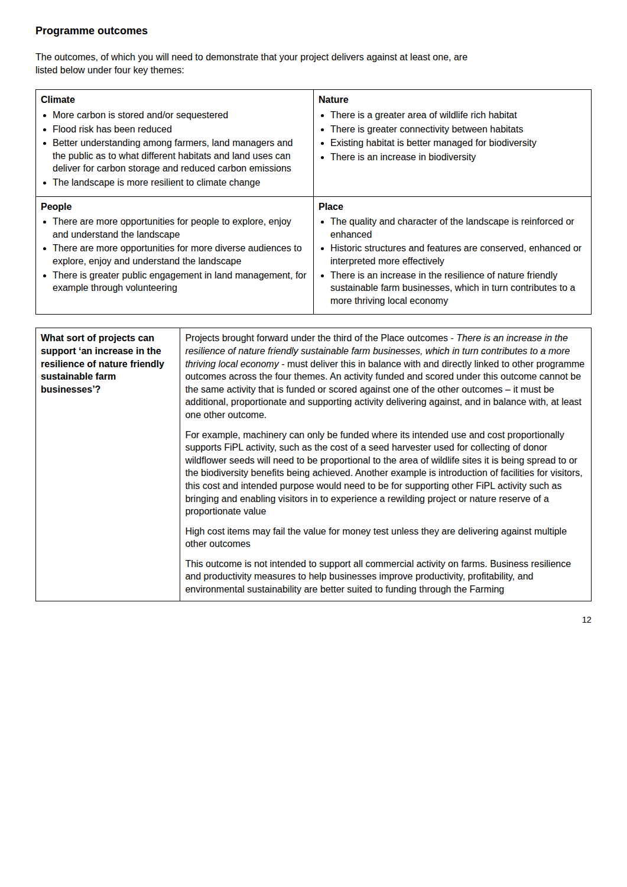Programme outcomes
The outcomes, of which you will need to demonstrate that your project delivers against at least one, are listed below under four key themes:
| Climate More carbon is stored and/or sequestered Flood risk has been reduced Better understanding among farmers, land managers and the public as to what different habitats and land uses can deliver for carbon storage and reduced carbon emissions The landscape is more resilient to climate change | Nature There is a greater area of wildlife rich habitat There is greater connectivity between habitats Existing habitat is better managed for biodiversity There is an increase in biodiversity |
| People There are more opportunities for people to explore, enjoy and understand the landscape There are more opportunities for more diverse audiences to explore, enjoy and understand the landscape There is greater public engagement in land management, for example through volunteering | Place The quality and character of the landscape is reinforced or enhanced Historic structures and features are conserved, enhanced or interpreted more effectively There is an increase in the resilience of nature friendly sustainable farm businesses, which in turn contributes to a more thriving local economy |
| What sort of projects can support ‘an increase in the resilience of nature friendly sustainable farm businesses’? | Projects brought forward under the third of the Place outcomes - There is an increase in the resilience of nature friendly sustainable farm businesses, which in turn contributes to a more thriving local economy - must deliver this in balance with and directly linked to other programme outcomes across the four themes. An activity funded and scored under this outcome cannot be the same activity that is funded or scored against one of the other outcomes – it must be additional, proportionate and supporting activity delivering against, and in balance with, at least one other outcome. For example, machinery can only be funded where its intended use and cost proportionally supports FiPL activity, such as the cost of a seed harvester used for collecting of donor wildflower seeds will need to be proportional to the area of wildlife sites it is being spread to or the biodiversity benefits being achieved. Another example is introduction of facilities for visitors, this cost and intended purpose would need to be for supporting other FiPL activity such as bringing and enabling visitors in to experience a rewilding project or nature reserve of a proportionate value High cost items may fail the value for money test unless they are delivering against multiple other outcomes This outcome is not intended to support all commercial activity on farms. Business resilience and productivity measures to help businesses improve productivity, profitability, and environmental sustainability are better suited to funding through the Farming |
12